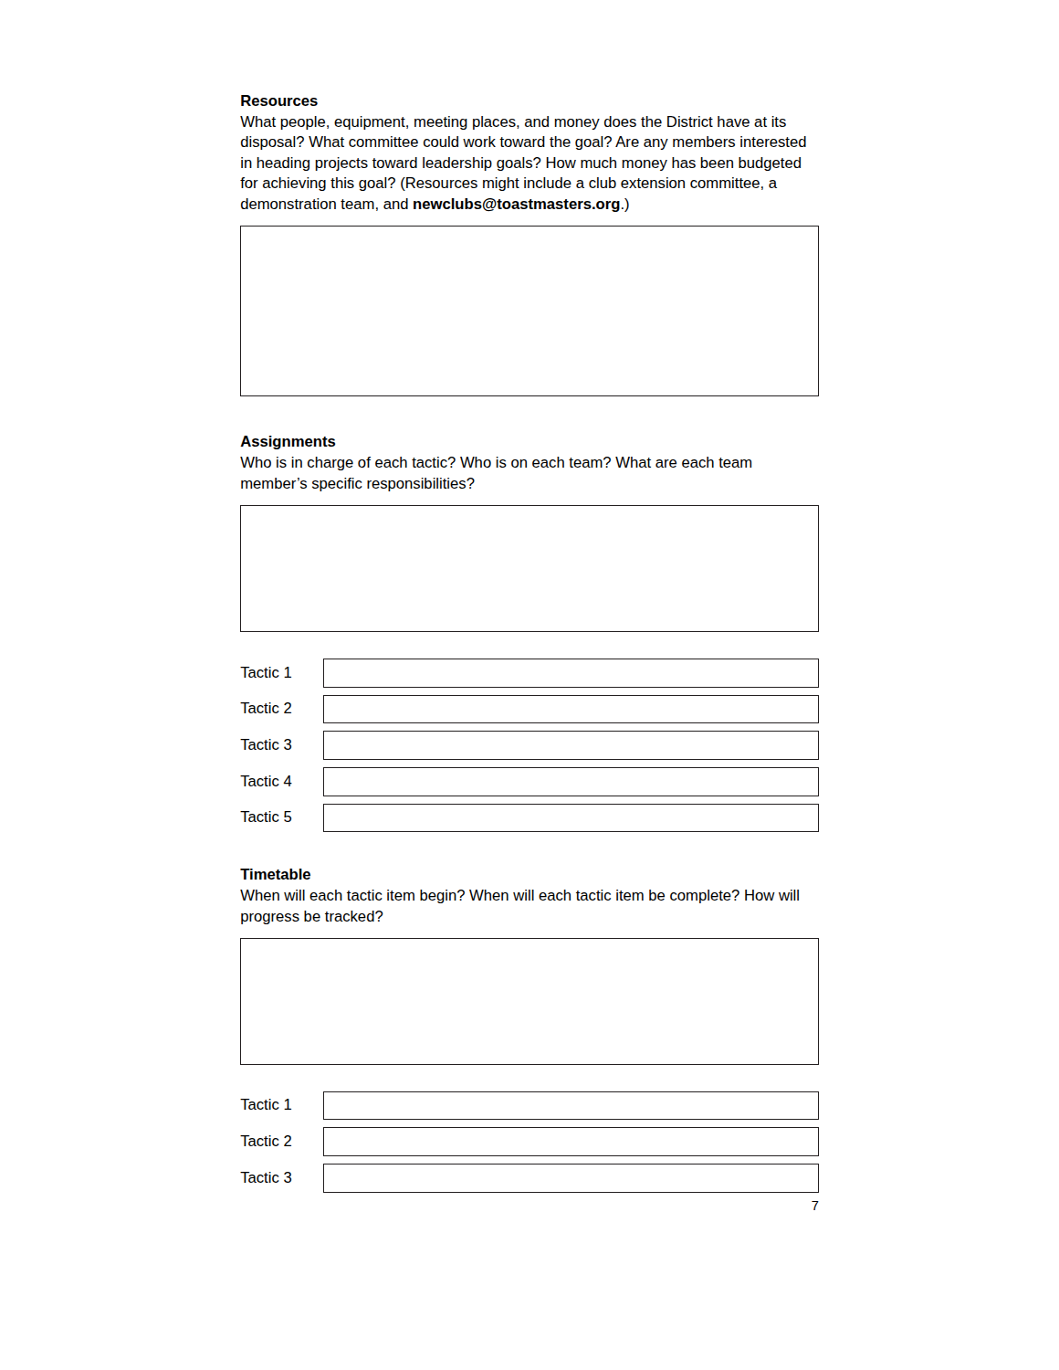Resources
What people, equipment, meeting places, and money does the District have at its disposal? What committee could work toward the goal? Are any members interested in heading projects toward leadership goals? How much money has been budgeted for achieving this goal? (Resources might include a club extension committee, a demonstration team, and newclubs@toastmasters.org.)
Assignments
Who is in charge of each tactic? Who is on each team? What are each team member’s specific responsibilities?
| Tactic 1 | |
| Tactic 2 | |
| Tactic 3 | |
| Tactic 4 | |
| Tactic 5 | |
Timetable
When will each tactic item begin? When will each tactic item be complete? How will progress be tracked?
| Tactic 1 | |
| Tactic 2 | |
| Tactic 3 | |
7